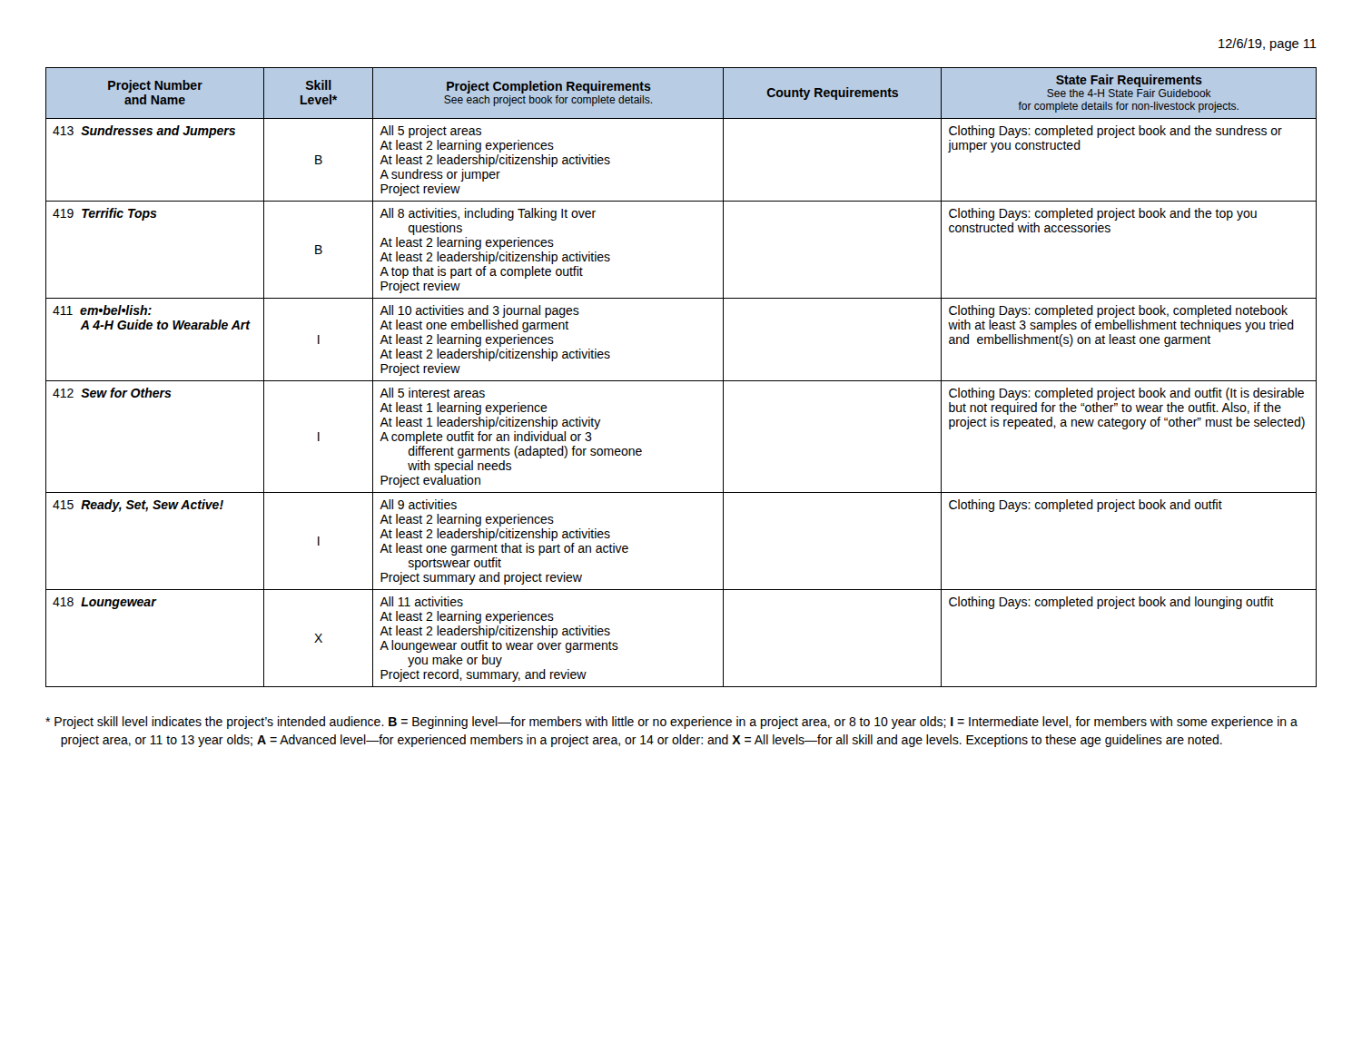12/6/19, page 11
| Project Number and Name | Skill Level* | Project Completion Requirements See each project book for complete details. | County Requirements | State Fair Requirements See the 4-H State Fair Guidebook for complete details for non-livestock projects. |
| --- | --- | --- | --- | --- |
| 413 Sundresses and Jumpers | B | All 5 project areas At least 2 learning experiences At least 2 leadership/citizenship activities A sundress or jumper Project review | | Clothing Days: completed project book and the sundress or jumper you constructed |
| 419 Terrific Tops | B | All 8 activities, including Talking It over questions At least 2 learning experiences At least 2 leadership/citizenship activities A top that is part of a complete outfit Project review | | Clothing Days: completed project book and the top you constructed with accessories |
| 411 em•bel•lish: A 4-H Guide to Wearable Art | I | All 10 activities and 3 journal pages At least one embellished garment At least 2 learning experiences At least 2 leadership/citizenship activities Project review | | Clothing Days: completed project book, completed notebook with at least 3 samples of embellishment techniques you tried and embellishment(s) on at least one garment |
| 412 Sew for Others | I | All 5 interest areas At least 1 learning experience At least 1 leadership/citizenship activity A complete outfit for an individual or 3 different garments (adapted) for someone with special needs Project evaluation | | Clothing Days: completed project book and outfit (It is desirable but not required for the “other” to wear the outfit. Also, if the project is repeated, a new category of “other” must be selected) |
| 415 Ready, Set, Sew Active! | I | All 9 activities At least 2 learning experiences At least 2 leadership/citizenship activities At least one garment that is part of an active sportswear outfit Project summary and project review | | Clothing Days: completed project book and outfit |
| 418 Loungewear | X | All 11 activities At least 2 learning experiences At least 2 leadership/citizenship activities A loungewear outfit to wear over garments you make or buy Project record, summary, and review | | Clothing Days: completed project book and lounging outfit |
* Project skill level indicates the project’s intended audience. B = Beginning level—for members with little or no experience in a project area, or 8 to 10 year olds; I = Intermediate level, for members with some experience in a project area, or 11 to 13 year olds; A = Advanced level—for experienced members in a project area, or 14 or older: and X = All levels—for all skill and age levels. Exceptions to these age guidelines are noted.